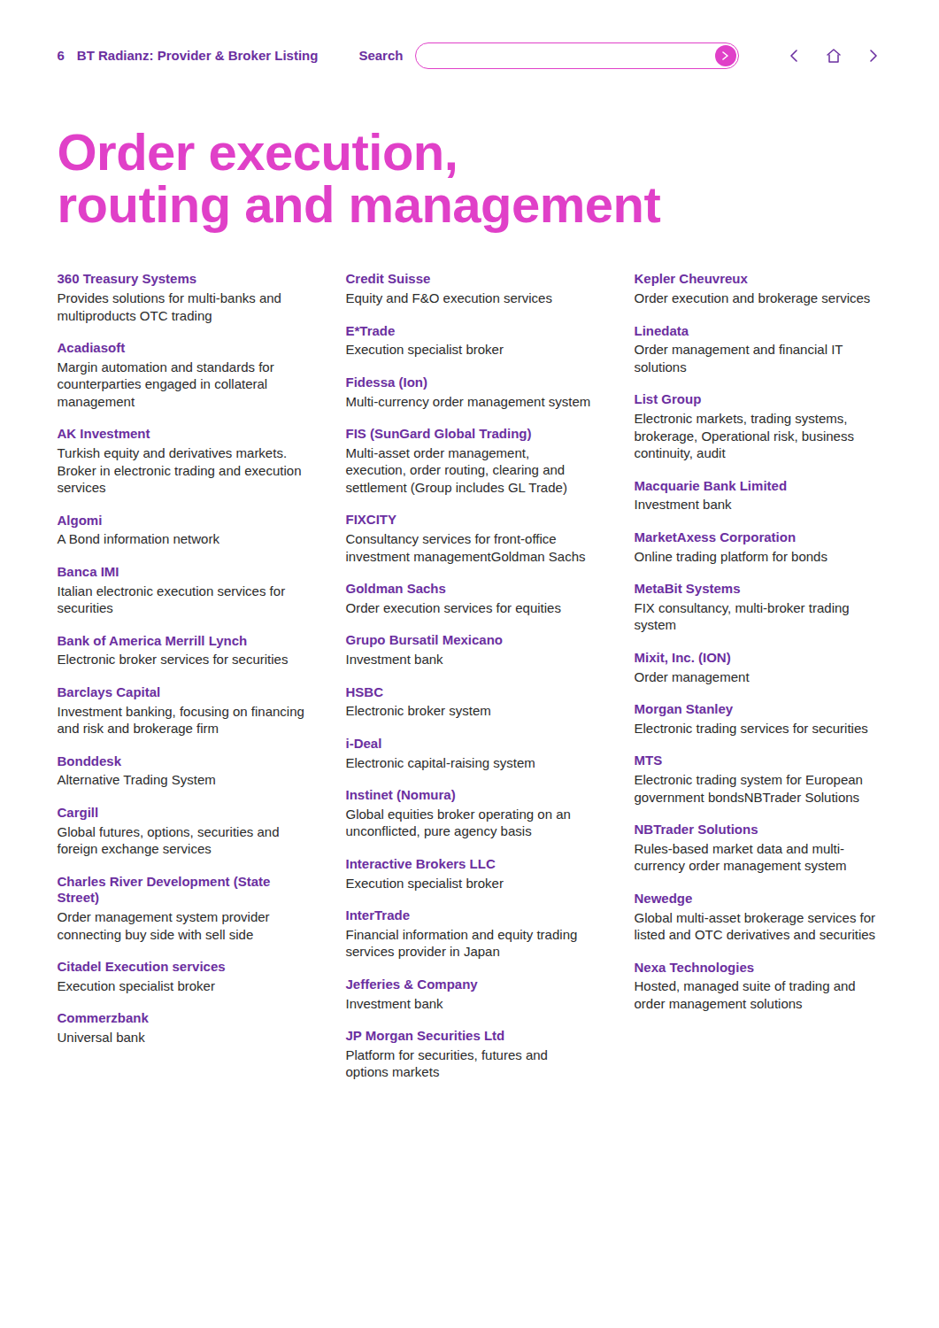6 BT Radianz: Provider & Broker Listing
Search Search
Order execution,
routing and management
360 Treasury Systems
Provides solutions for multi-banks and multiproducts OTC trading
Acadiasoft
Margin automation and standards for counterparties engaged in collateral management
AK Investment
Turkish equity and derivatives markets. Broker in electronic trading and execution services
Algomi
A Bond information network
Banca IMI
Italian electronic execution services for securities
Bank of America Merrill Lynch
Electronic broker services for securities
Barclays Capital
Investment banking, focusing on financing and risk and brokerage firm
Bonddesk
Alternative Trading System
Cargill
Global futures, options, securities and foreign exchange services
Charles River Development (State Street)
Order management system provider connecting buy side with sell side
Citadel Execution services
Execution specialist broker
Commerzbank
Universal bank
Credit Suisse
Equity and F&O execution services
E*Trade
Execution specialist broker
Fidessa (Ion)
Multi-currency order management system
FIS (SunGard Global Trading)
Multi-asset order management, execution, order routing, clearing and settlement (Group includes GL Trade)
FIXCITY
Consultancy services for front-office investment managementGoldman Sachs
Goldman Sachs
Order execution services for equities
Grupo Bursatil Mexicano
Investment bank
HSBC
Electronic broker system
i-Deal
Electronic capital-raising system
Instinet (Nomura)
Global equities broker operating on an unconflicted, pure agency basis
Interactive Brokers LLC
Execution specialist broker
InterTrade
Financial information and equity trading services provider in Japan
Jefferies & Company
Investment bank
JP Morgan Securities Ltd
Platform for securities, futures and options markets
Kepler Cheuvreux
Order execution and brokerage services
Linedata
Order management and financial IT solutions
List Group
Electronic markets, trading systems, brokerage, Operational risk, business continuity, audit
Macquarie Bank Limited
Investment bank
MarketAxess Corporation
Online trading platform for bonds
MetaBit Systems
FIX consultancy, multi-broker trading system
Mixit, Inc. (ION)
Order management
Morgan Stanley
Electronic trading services for securities
MTS
Electronic trading system for European government bondsNBTrader Solutions
NBTrader Solutions
Rules-based market data and multi-currency order management system
Newedge
Global multi-asset brokerage services for listed and OTC derivatives and securities
Nexa Technologies
Hosted, managed suite of trading and order management solutions